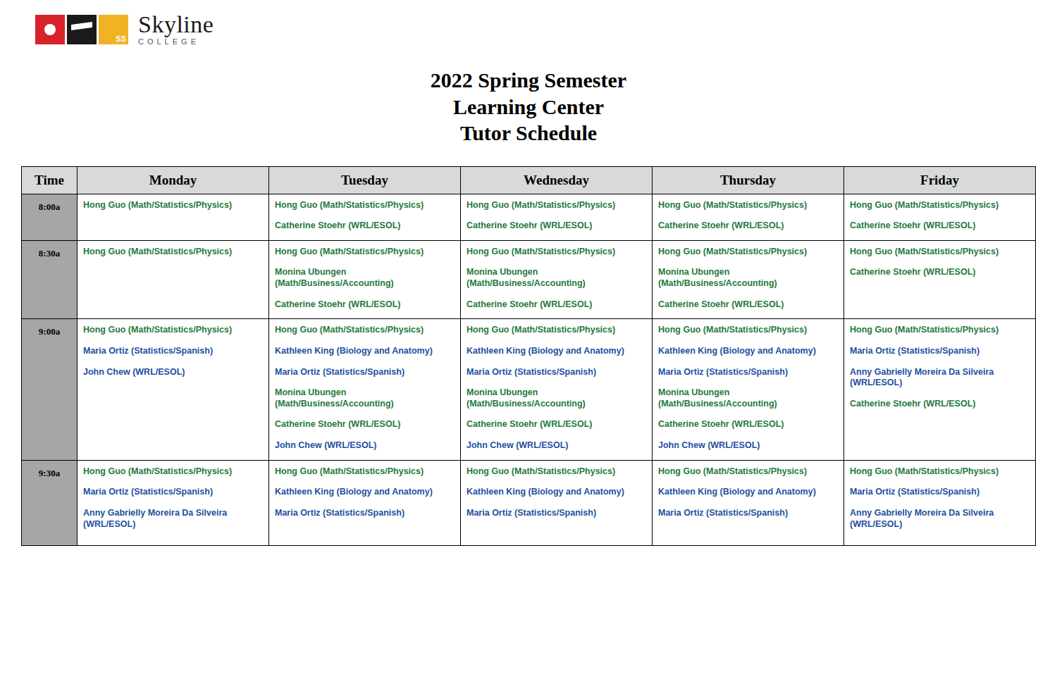Skyline
COLLEGE
2022 Spring Semester
Learning Center
Tutor Schedule
| Time | Monday | Tuesday | Wednesday | Thursday | Friday |
| --- | --- | --- | --- | --- | --- |
| 8:00a | Hong Guo (Math/Statistics/Physics) | Hong Guo (Math/Statistics/Physics) Catherine Stoehr (WRL/ESOL) | Hong Guo (Math/Statistics/Physics) Catherine Stoehr (WRL/ESOL) | Hong Guo (Math/Statistics/Physics) Catherine Stoehr (WRL/ESOL) | Hong Guo (Math/Statistics/Physics) Catherine Stoehr (WRL/ESOL) |
| 8:30a | Hong Guo (Math/Statistics/Physics) | Hong Guo (Math/Statistics/Physics) Monina Ubungen (Math/Business/Accounting) Catherine Stoehr (WRL/ESOL) | Hong Guo (Math/Statistics/Physics) Monina Ubungen (Math/Business/Accounting) Catherine Stoehr (WRL/ESOL) | Hong Guo (Math/Statistics/Physics) Monina Ubungen (Math/Business/Accounting) Catherine Stoehr (WRL/ESOL) | Hong Guo (Math/Statistics/Physics) Catherine Stoehr (WRL/ESOL) |
| 9:00a | Hong Guo (Math/Statistics/Physics) Maria Ortiz (Statistics/Spanish) John Chew (WRL/ESOL) | Hong Guo (Math/Statistics/Physics) Kathleen King (Biology and Anatomy) Maria Ortiz (Statistics/Spanish) Monina Ubungen (Math/Business/Accounting) Catherine Stoehr (WRL/ESOL) John Chew (WRL/ESOL) | Hong Guo (Math/Statistics/Physics) Kathleen King (Biology and Anatomy) Maria Ortiz (Statistics/Spanish) Monina Ubungen (Math/Business/Accounting) Catherine Stoehr (WRL/ESOL) John Chew (WRL/ESOL) | Hong Guo (Math/Statistics/Physics) Kathleen King (Biology and Anatomy) Maria Ortiz (Statistics/Spanish) Monina Ubungen (Math/Business/Accounting) Catherine Stoehr (WRL/ESOL) John Chew (WRL/ESOL) | Hong Guo (Math/Statistics/Physics) Maria Ortiz (Statistics/Spanish) Anny Gabrielly Moreira Da Silveira (WRL/ESOL) Catherine Stoehr (WRL/ESOL) |
| 9:30a | Hong Guo (Math/Statistics/Physics) Maria Ortiz (Statistics/Spanish) Anny Gabrielly Moreira Da Silveira (WRL/ESOL) | Hong Guo (Math/Statistics/Physics) Kathleen King (Biology and Anatomy) Maria Ortiz (Statistics/Spanish) | Hong Guo (Math/Statistics/Physics) Kathleen King (Biology and Anatomy) Maria Ortiz (Statistics/Spanish) | Hong Guo (Math/Statistics/Physics) Kathleen King (Biology and Anatomy) Maria Ortiz (Statistics/Spanish) | Hong Guo (Math/Statistics/Physics) Maria Ortiz (Statistics/Spanish) Anny Gabrielly Moreira Da Silveira (WRL/ESOL) |